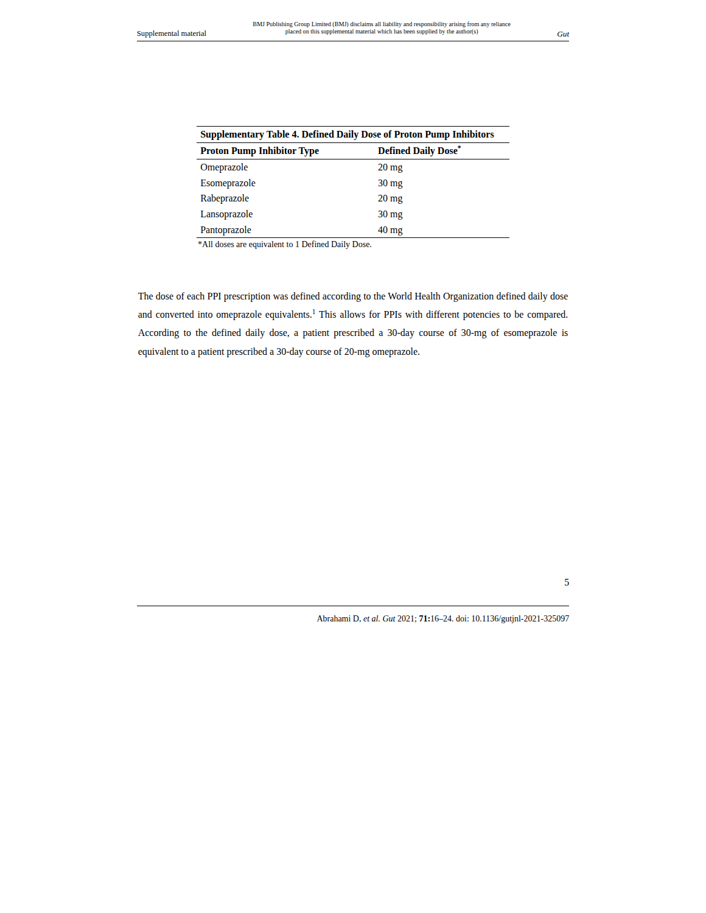Supplemental material
BMJ Publishing Group Limited (BMJ) disclaims all liability and responsibility arising from any reliance
placed on this supplemental material which has been supplied by the author(s)
Gut
Supplementary Table 4. Defined Daily Dose of Proton Pump Inhibitors
| Proton Pump Inhibitor Type | Defined Daily Dose * |
| --- | --- |
| Omeprazole | 20 mg |
| Esomeprazole | 30 mg |
| Rabeprazole | 20 mg |
| Lansoprazole | 30 mg |
| Pantoprazole | 40 mg |
*All doses are equivalent to 1 Defined Daily Dose.
The dose of each PPI prescription was defined according to the World Health Organization defined daily dose and converted into omeprazole equivalents.1 This allows for PPIs with different potencies to be compared. According to the defined daily dose, a patient prescribed a 30-day course of 30-mg of esomeprazole is equivalent to a patient prescribed a 30-day course of 20-mg omeprazole.
5
Abrahami D, et al. Gut 2021; 71: 16–24. doi: 10.1136/gutjnl-2021-325097